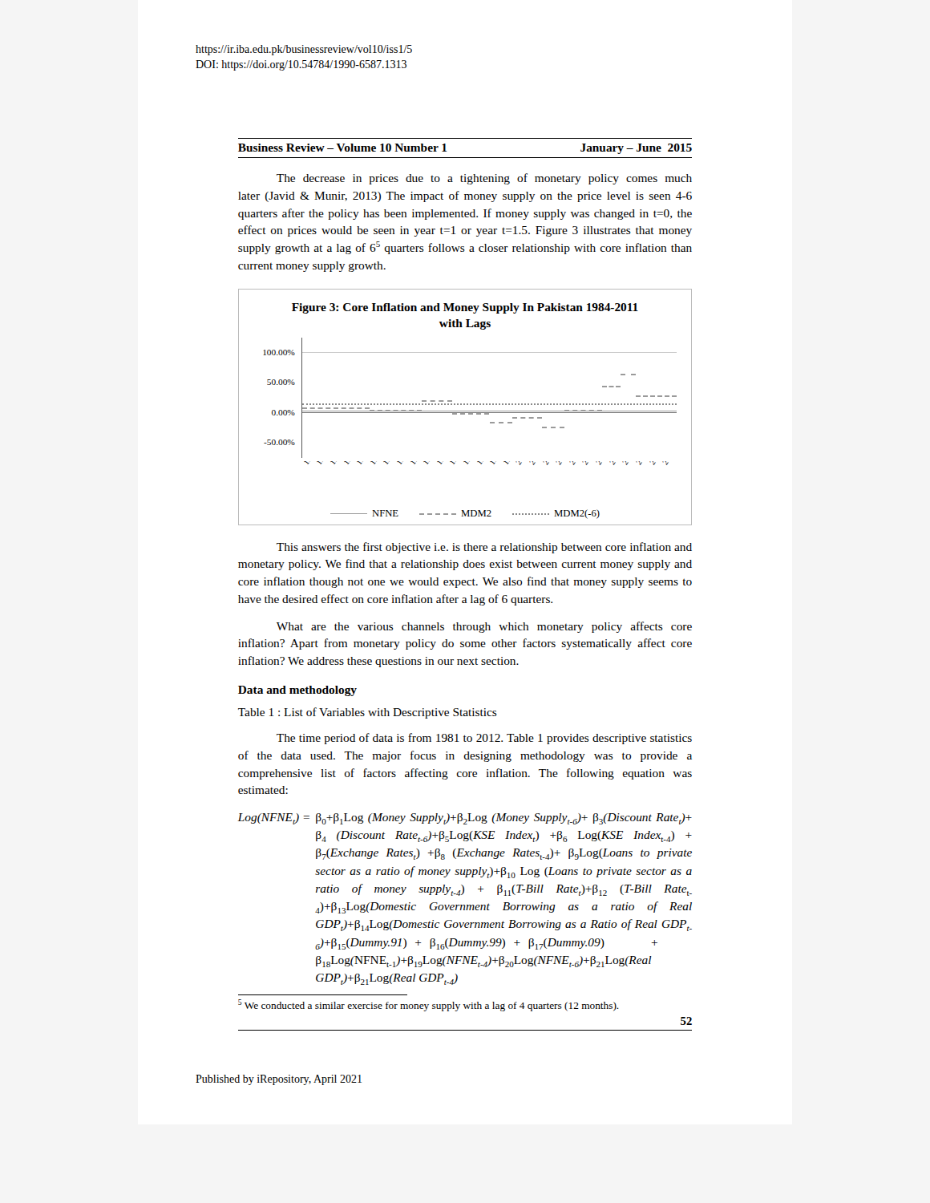https://ir.iba.edu.pk/businessreview/vol10/iss1/5
DOI: https://doi.org/10.54784/1990-6587.1313
Business Review – Volume 10 Number 1 January – June 2015
The decrease in prices due to a tightening of monetary policy comes much later (Javid & Munir, 2013) The impact of money supply on the price level is seen 4-6 quarters after the policy has been implemented. If money supply was changed in t=0, the effect on prices would be seen in year t=1 or year t=1.5. Figure 3 illustrates that money supply growth at a lag of 65 quarters follows a closer relationship with core inflation than current money supply growth.
Figure 3: Core Inflation and Money Supply In Pakistan 1984-2011
with Lags
100.00%
50.00%
0.00%
-50.00%
1984 1985 1986 1987 1988 1989 1990 1991 1992 1993 1994 1995 1996 1997 1998 1999 2000 2001 2002 2003 2004 2005 2006 2007 2008 2009 2010 2011
NFNE
MDM2
MDM2(-6)
This answers the first objective i.e. is there a relationship between core inflation and monetary policy. We find that a relationship does exist between current money supply and core inflation though not one we would expect. We also find that money supply seems to have the desired effect on core inflation after a lag of 6 quarters.
What are the various channels through which monetary policy affects core inflation? Apart from monetary policy do some other factors systematically affect core inflation? We address these questions in our next section.
Data and methodology
Table 1 : List of Variables with Descriptive Statistics
The time period of data is from 1981 to 2012. Table 1 provides descriptive statistics of the data used. The major focus in designing methodology was to provide a comprehensive list of factors affecting core inflation. The following equation was estimated:
Log(NFNEt) =
β0+β1Log (Money Supplyt)+β2Log (Money Supplyt-6)+ β3(Discount Ratet)+ β4 (Discount Ratet-6)+β5Log(KSE Indext) +β6 Log(KSE Indext-4) + β7(Exchange Ratest) +β8 (Exchange Ratest-4)+ β9Log(Loans to private sector as a ratio of money supplyt)+β10 Log (Loans to private sector as a ratio of money supplyt-4) + β11(T-Bill Ratet)+β12 (T-Bill Ratet-4)+β13Log(Domestic Government Borrowing as a ratio of Real GDPt)+β14Log(Domestic Government Borrowing as a Ratio of Real GDPt-6)+β15(Dummy.91) + β16(Dummy.99) + β17(Dummy.09) + β18Log(NFNEt-1)+β19Log(NFNEt-4)+β20Log(NFNEt-6)+β21Log(Real GDPt)+β21Log(Real GDPt-4)
5 We conducted a similar exercise for money supply with a lag of 4 quarters (12 months).
52
Published by iRepository, April 2021